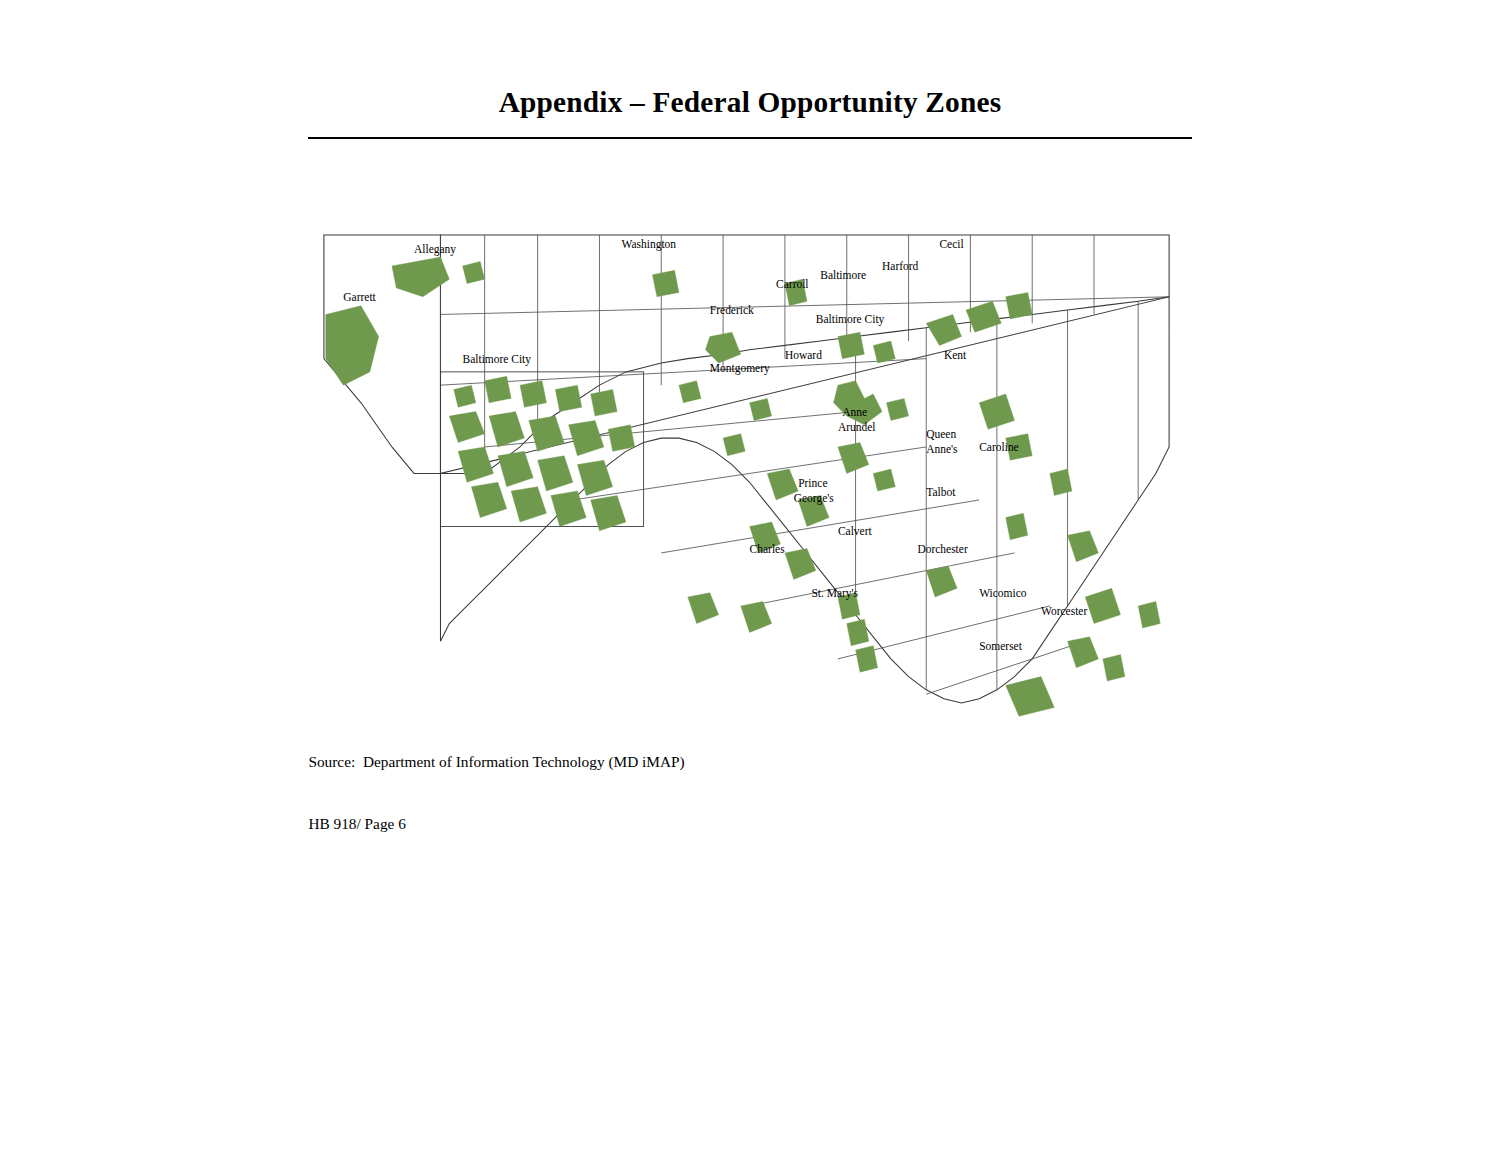Appendix – Federal Opportunity Zones
Allegany Garrett Washington Frederick Carroll Baltimore Harford Cecil Baltimore City Howard Montgomery Anne Arundel Kent Queen Anne's Caroline Talbot Prince George's Calvert Charles Dorchester St. Mary's Wicomico Worcester Somerset Baltimore City
Source: Department of Information Technology (MD iMAP)
HB 918/ Page 6